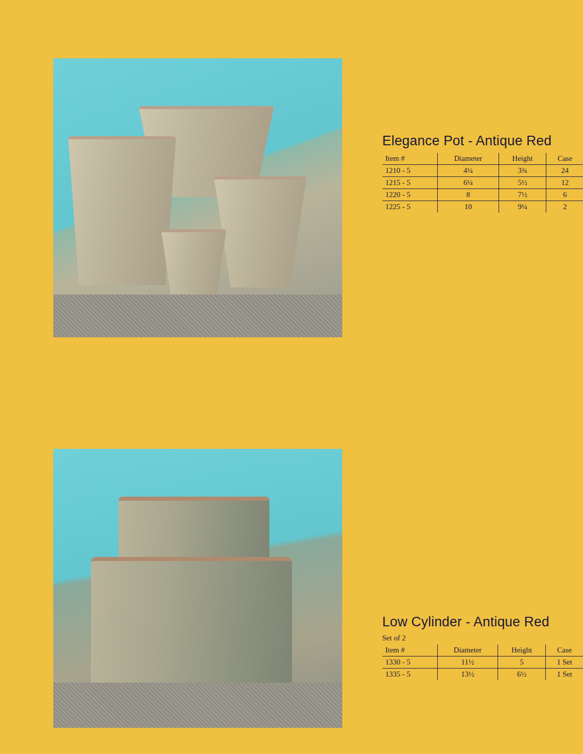Elegance Pot - Antique Red
| Item # | Diameter | Height | Case |
| --- | --- | --- | --- |
| 1210 - 5 | 4¼ | 3¾ | 24 |
| 1215 - 5 | 6¼ | 5½ | 12 |
| 1220 - 5 | 8 | 7½ | 6 |
| 1225 - 5 | 10 | 9¼ | 2 |
Low Cylinder - Antique Red
Set of 2
| Item # | Diameter | Height | Case |
| --- | --- | --- | --- |
| 1330 - 5 | 11½ | 5 | 1 Set |
| 1335 - 5 | 13½ | 6½ | 1 Set |